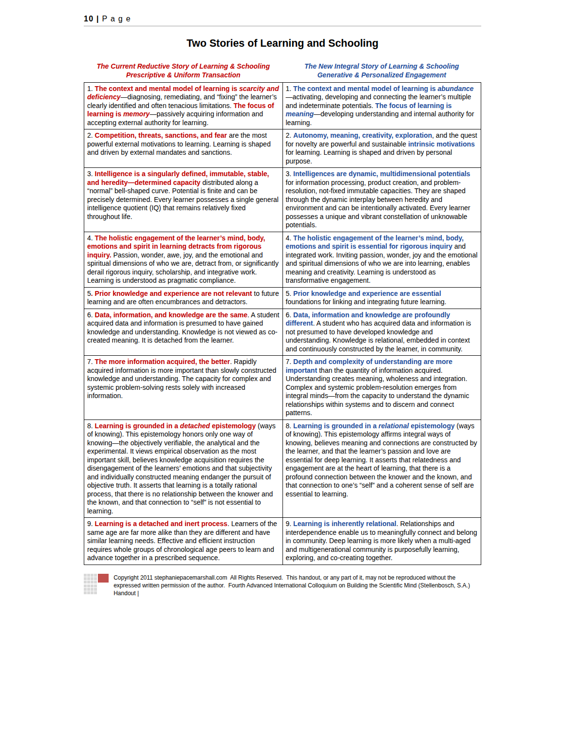10 | P a g e
Two Stories of Learning and Schooling
| The Current Reductive Story of Learning & Schooling Prescriptive & Uniform Transaction | The New Integral Story of Learning & Schooling Generative & Personalized Engagement |
| --- | --- |
| 1. The context and mental model of learning is scarcity and deficiency —diagnosing, remediating, and “fixing” the learner’s clearly identified and often tenacious limitations. The focus of learning is memory —passively acquiring information and accepting external authority for learning. | 1. The context and mental model of learning is abundance —activating, developing and connecting the learner’s multiple and indeterminate potentials. The focus of learning is meaning —developing understanding and internal authority for learning. |
| 2. Competition, threats, sanctions, and fear are the most powerful external motivations to learning. Learning is shaped and driven by external mandates and sanctions. | 2. Autonomy, meaning, creativity, exploration , and the quest for novelty are powerful and sustainable intrinsic motivations for learning. Learning is shaped and driven by personal purpose. |
| 3. Intelligence is a singularly defined, immutable, stable, and heredity—determined capacity distributed along a “normal” bell-shaped curve. Potential is finite and can be precisely determined. Every learner possesses a single general intelligence quotient (IQ) that remains relatively fixed throughout life. | 3. Intelligences are dynamic, multidimensional potentials for information processing, product creation, and problem-resolution, not-fixed immutable capacities. They are shaped through the dynamic interplay between heredity and environment and can be intentionally activated. Every learner possesses a unique and vibrant constellation of unknowable potentials. |
| 4. The holistic engagement of the learner’s mind, body, emotions and spirit in learning detracts from rigorous inquiry. Passion, wonder, awe, joy, and the emotional and spiritual dimensions of who we are, detract from, or significantly derail rigorous inquiry, scholarship, and integrative work. Learning is understood as pragmatic compliance. | 4. The holistic engagement of the learner’s mind, body, emotions and spirit is essential for rigorous inquiry and integrated work. Inviting passion, wonder, joy and the emotional and spiritual dimensions of who we are into learning, enables meaning and creativity. Learning is understood as transformative engagement. |
| 5 . Prior knowledge and experience are not relevant to future learning and are often encumbrances and detractors. | 5. Prior knowledge and experience are essential foundations for linking and integrating future learning. |
| 6. Data, information, and knowledge are the same . A student acquired data and information is presumed to have gained knowledge and understanding. Knowledge is not viewed as co-created meaning. It is detached from the learner. | 6. Data, information and knowledge are profoundly different . A student who has acquired data and information is not presumed to have developed knowledge and understanding. Knowledge is relational, embedded in context and continuously constructed by the learner, in community. |
| 7. The more information acquired, the better . Rapidly acquired information is more important than slowly constructed knowledge and understanding. The capacity for complex and systemic problem-solving rests solely with increased information. | 7. Depth and complexity of understanding are more important than the quantity of information acquired. Understanding creates meaning, wholeness and integration. Complex and systemic problem-resolution emerges from integral minds—from the capacity to understand the dynamic relationships within systems and to discern and connect patterns. |
| 8. Learning is grounded in a detached epistemology (ways of knowing). This epistemology honors only one way of knowing—the objectively verifiable, the analytical and the experimental. It views empirical observation as the most important skill, believes knowledge acquisition requires the disengagement of the learners’ emotions and that subjectivity and individually constructed meaning endanger the pursuit of objective truth. It asserts that learning is a totally rational process, that there is no relationship between the knower and the known, and that connection to “self” is not essential to learning. | 8. Learning is grounded in a relational epistemology (ways of knowing). This epistemology affirms integral ways of knowing, believes meaning and connections are constructed by the learner, and that the learner’s passion and love are essential for deep learning. It asserts that relatedness and engagement are at the heart of learning, that there is a profound connection between the knower and the known, and that connection to one’s “self” and a coherent sense of self are essential to learning. |
| 9. Learning is a detached and inert process . Learners of the same age are far more alike than they are different and have similar learning needs. Effective and efficient instruction requires whole groups of chronological age peers to learn and advance together in a prescribed sequence. | 9. Learning is inherently relational . Relationships and interdependence enable us to meaningfully connect and belong in community. Deep learning is more likely when a multi-aged and multigenerational community is purposefully learning, exploring, and co-creating together. |
Copyright 2011 stephaniepacemarshall.com All Rights Reserved. This handout, or any part of it, may not be reproduced without the expressed written permission of the author. Fourth Advanced International Colloquium on Building the Scientific Mind (Stellenbosch, S.A.) Handout |